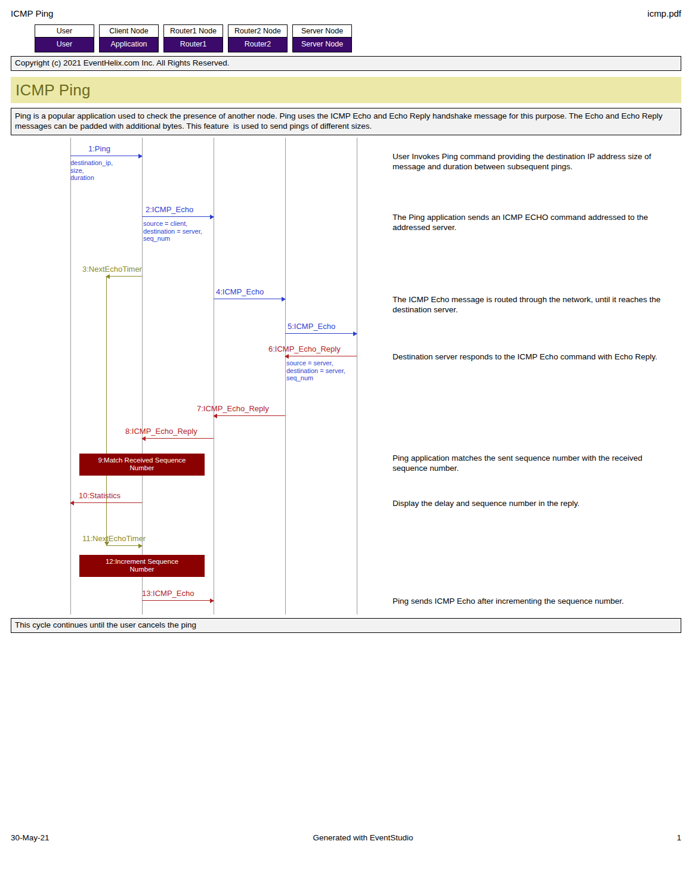ICMP Ping
icmp.pdf
User
User
Client Node
Application
Router1 Node
Router1
Router2 Node
Router2
Server Node
Server Node
Copyright (c) 2021 EventHelix.com Inc. All Rights Reserved.
ICMP Ping
Ping is a popular application used to check the presence of another node. Ping uses the ICMP Echo and Echo Reply handshake message for this purpose. The Echo and Echo Reply messages can be padded with additional bytes. This feature is used to send pings of different sizes.
1: Ping User -> Application
1:Ping
destination_ip,
size,
duration
User Invokes Ping command providing the destination IP address size of message and duration between subsequent pings.
2:ICMP_Echo
source = client,
destination = server,
seq_num
The Ping application sends an ICMP ECHO command addressed to the addressed server.
3:NextEchoTimer
4:ICMP_Echo
The ICMP Echo message is routed through the network, until it reaches the destination server.
5:ICMP_Echo
6:ICMP_Echo_Reply
source = server,
destination = server,
seq_num
Destination server responds to the ICMP Echo command with Echo Reply.
7:ICMP_Echo_Reply
8:ICMP_Echo_Reply
9:Match Received Sequence
Number
Ping application matches the sent sequence number with the received sequence number.
10:Statistics
Display the delay and sequence number in the reply.
11:NextEchoTimer
12:Increment Sequence
Number
13:ICMP_Echo
Ping sends ICMP Echo after incrementing the sequence number.
This cycle continues until the user cancels the ping
30-May-21
Generated with EventStudio
1